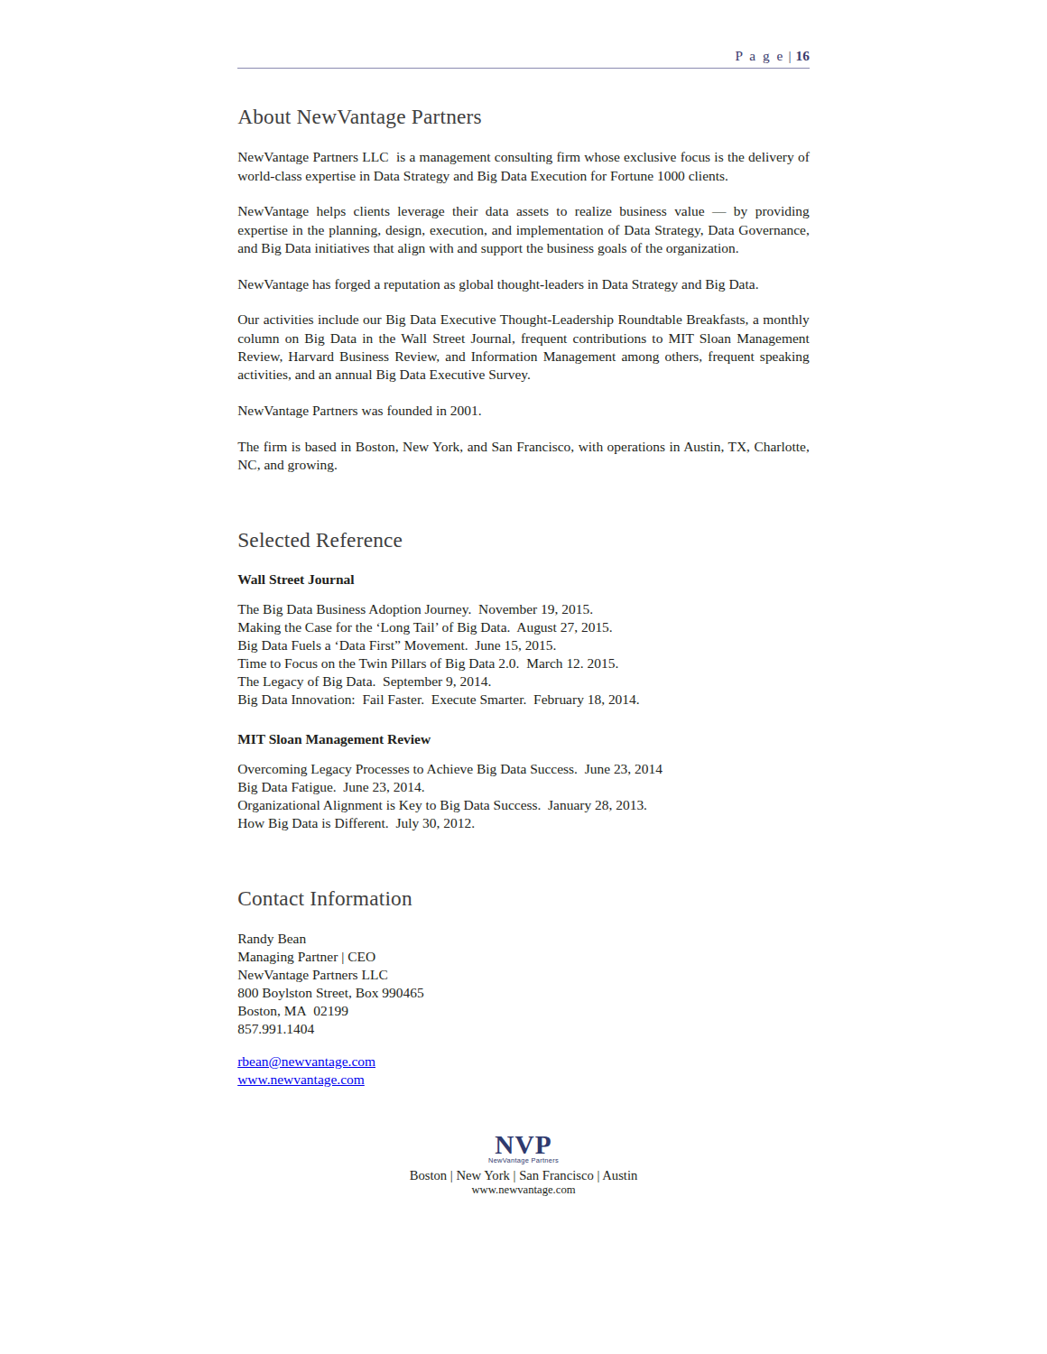P a g e | 16
About NewVantage Partners
NewVantage Partners LLC is a management consulting firm whose exclusive focus is the delivery of world-class expertise in Data Strategy and Big Data Execution for Fortune 1000 clients.
NewVantage helps clients leverage their data assets to realize business value — by providing expertise in the planning, design, execution, and implementation of Data Strategy, Data Governance, and Big Data initiatives that align with and support the business goals of the organization.
NewVantage has forged a reputation as global thought-leaders in Data Strategy and Big Data.
Our activities include our Big Data Executive Thought-Leadership Roundtable Breakfasts, a monthly column on Big Data in the Wall Street Journal, frequent contributions to MIT Sloan Management Review, Harvard Business Review, and Information Management among others, frequent speaking activities, and an annual Big Data Executive Survey.
NewVantage Partners was founded in 2001.
The firm is based in Boston, New York, and San Francisco, with operations in Austin, TX, Charlotte, NC, and growing.
Selected Reference
Wall Street Journal
The Big Data Business Adoption Journey. November 19, 2015.
Making the Case for the ‘Long Tail’ of Big Data. August 27, 2015.
Big Data Fuels a ‘Data First” Movement. June 15, 2015.
Time to Focus on the Twin Pillars of Big Data 2.0. March 12. 2015.
The Legacy of Big Data. September 9, 2014.
Big Data Innovation: Fail Faster. Execute Smarter. February 18, 2014.
MIT Sloan Management Review
Overcoming Legacy Processes to Achieve Big Data Success. June 23, 2014
Big Data Fatigue. June 23, 2014.
Organizational Alignment is Key to Big Data Success. January 28, 2013.
How Big Data is Different. July 30, 2012.
Contact Information
Randy Bean
Managing Partner | CEO
NewVantage Partners LLC
800 Boylston Street, Box 990465
Boston, MA 02199
857.991.1404
rbean@newvantage.com
www.newvantage.com
NVP
NewVantage Partners
Boston | New York | San Francisco | Austin
www.newvantage.com